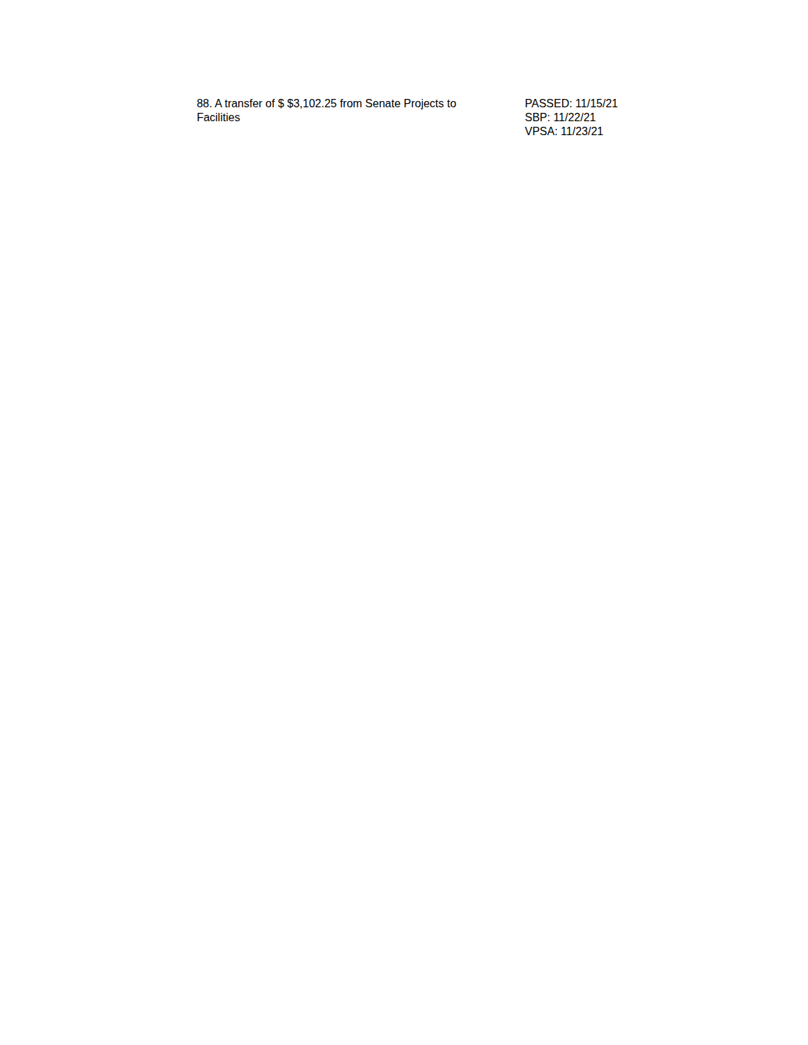88. A transfer of $ $3,102.25 from Senate Projects to Facilities
PASSED: 11/15/21
SBP: 11/22/21
VPSA: 11/23/21